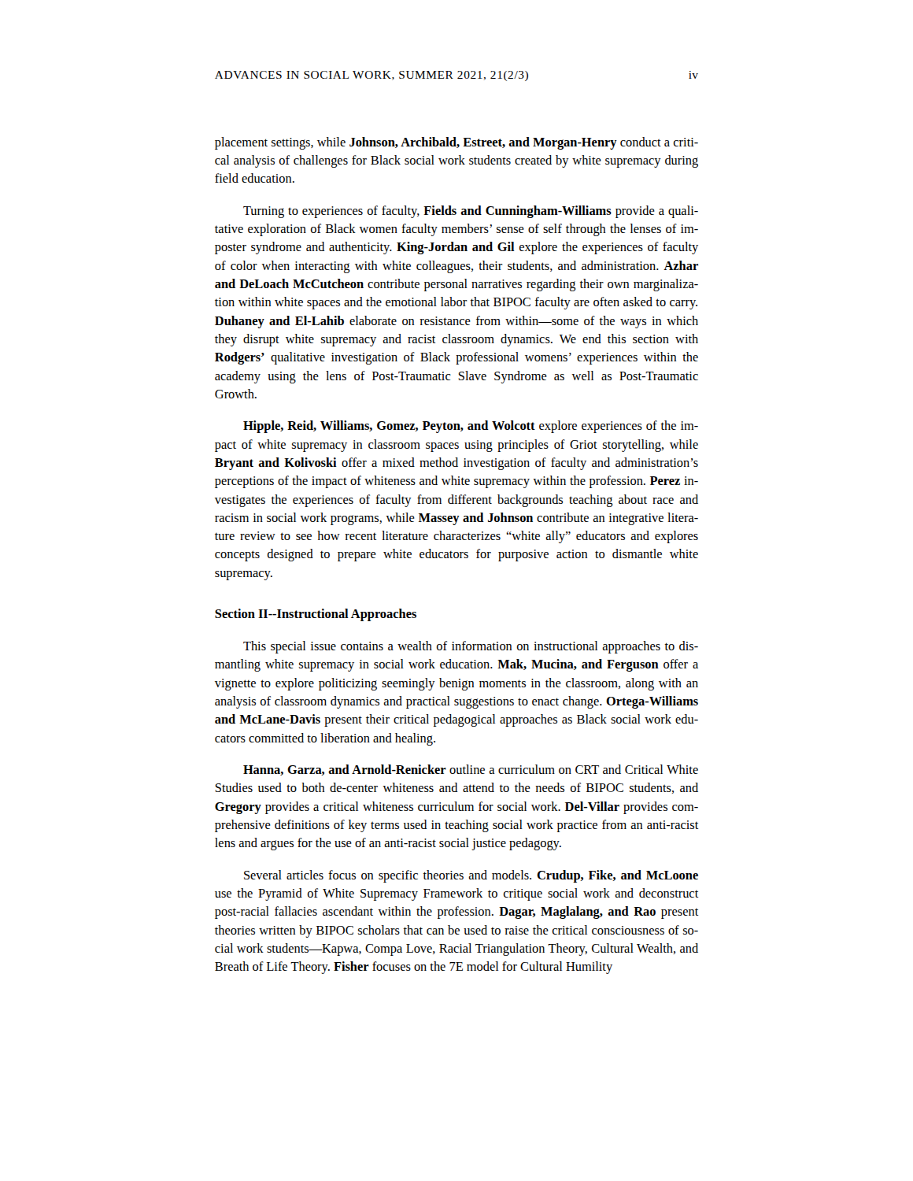Advances in Social Work, Summer 2021, 21(2/3) iv
placement settings, while Johnson, Archibald, Estreet, and Morgan-Henry conduct a critical analysis of challenges for Black social work students created by white supremacy during field education.
Turning to experiences of faculty, Fields and Cunningham-Williams provide a qualitative exploration of Black women faculty members’ sense of self through the lenses of imposter syndrome and authenticity. King-Jordan and Gil explore the experiences of faculty of color when interacting with white colleagues, their students, and administration. Azhar and DeLoach McCutcheon contribute personal narratives regarding their own marginalization within white spaces and the emotional labor that BIPOC faculty are often asked to carry. Duhaney and El-Lahib elaborate on resistance from within—some of the ways in which they disrupt white supremacy and racist classroom dynamics. We end this section with Rodgers’ qualitative investigation of Black professional womens’ experiences within the academy using the lens of Post-Traumatic Slave Syndrome as well as Post-Traumatic Growth.
Hipple, Reid, Williams, Gomez, Peyton, and Wolcott explore experiences of the impact of white supremacy in classroom spaces using principles of Griot storytelling, while Bryant and Kolivoski offer a mixed method investigation of faculty and administration’s perceptions of the impact of whiteness and white supremacy within the profession. Perez investigates the experiences of faculty from different backgrounds teaching about race and racism in social work programs, while Massey and Johnson contribute an integrative literature review to see how recent literature characterizes “white ally” educators and explores concepts designed to prepare white educators for purposive action to dismantle white supremacy.
Section II--Instructional Approaches
This special issue contains a wealth of information on instructional approaches to dismantling white supremacy in social work education. Mak, Mucina, and Ferguson offer a vignette to explore politicizing seemingly benign moments in the classroom, along with an analysis of classroom dynamics and practical suggestions to enact change. Ortega-Williams and McLane-Davis present their critical pedagogical approaches as Black social work educators committed to liberation and healing.
Hanna, Garza, and Arnold-Renicker outline a curriculum on CRT and Critical White Studies used to both de-center whiteness and attend to the needs of BIPOC students, and Gregory provides a critical whiteness curriculum for social work. Del-Villar provides comprehensive definitions of key terms used in teaching social work practice from an anti-racist lens and argues for the use of an anti-racist social justice pedagogy.
Several articles focus on specific theories and models. Crudup, Fike, and McLoone use the Pyramid of White Supremacy Framework to critique social work and deconstruct post-racial fallacies ascendant within the profession. Dagar, Maglalang, and Rao present theories written by BIPOC scholars that can be used to raise the critical consciousness of social work students—Kapwa, Compa Love, Racial Triangulation Theory, Cultural Wealth, and Breath of Life Theory. Fisher focuses on the 7E model for Cultural Humility